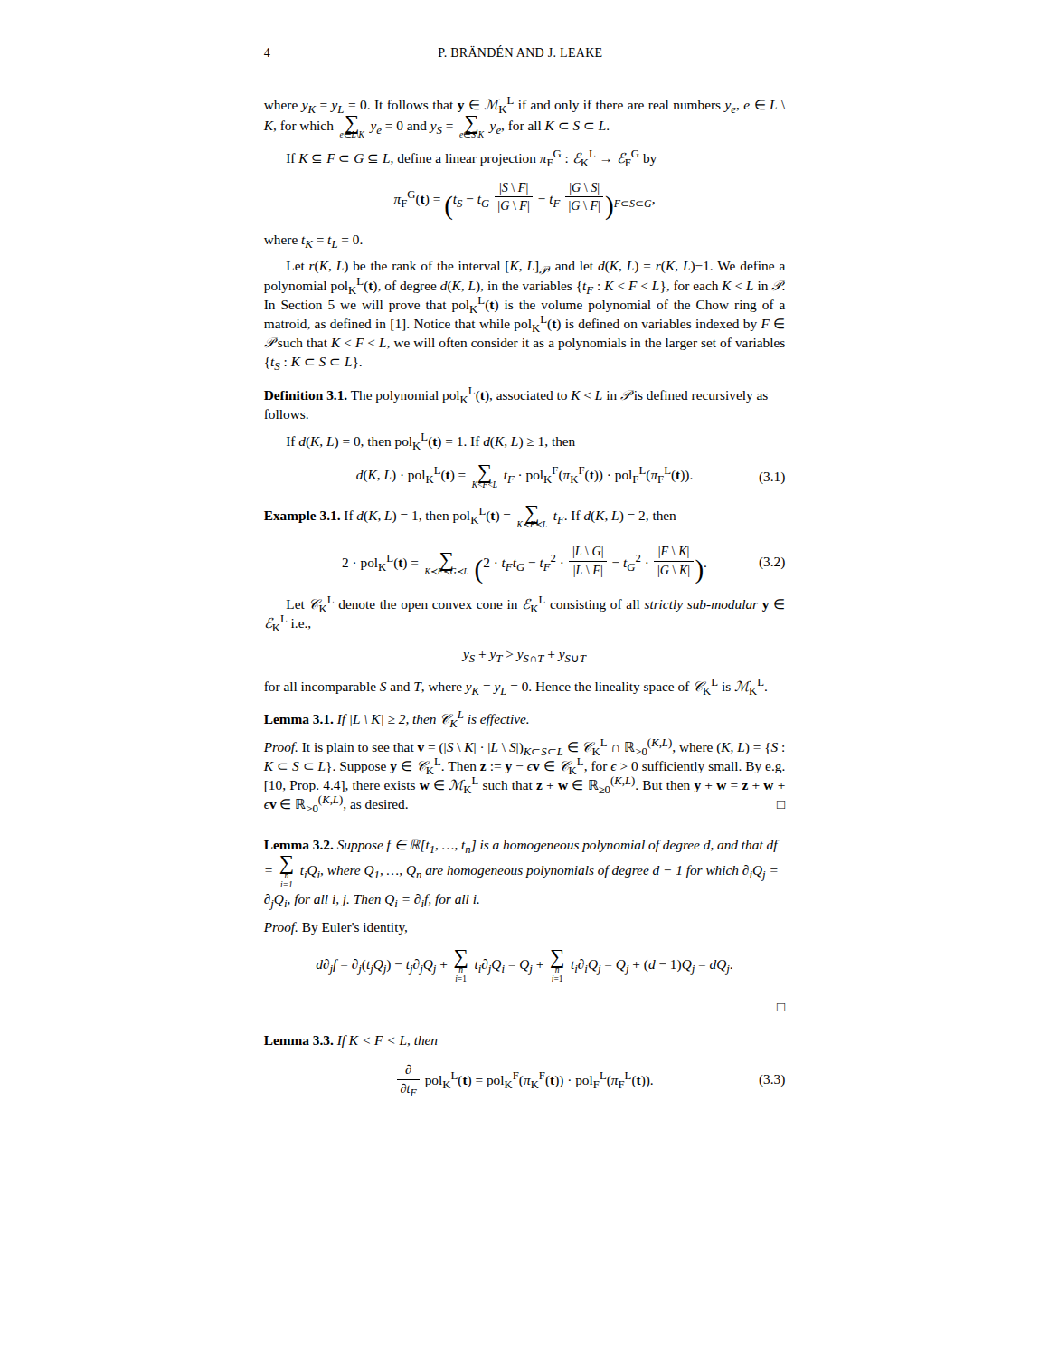4 P. BRÄNDÉN AND J. LEAKE
where yK = yL = 0. It follows that y ∈ ℳKL if and only if there are real numbers ye, e ∈ L \ K, for which ∑e∈L\K ye = 0 and yS = ∑e∈S\K ye, for all K ⊂ S ⊂ L.
If K ⊆ F ⊂ G ⊆ L, define a linear projection πFG : ℰKL → ℰFG by
πFG(t) = (tS − tG |S \ F||G \ F| − tF |G \ S||G \ F|)F⊂S⊂G,
where tK = tL = 0.
Let r(K, L) be the rank of the interval [K, L]𝒫, and let d(K, L) = r(K, L)−1. We define a polynomial polKL(t), of degree d(K, L), in the variables {tF : K < F < L}, for each K < L in 𝒫. In Section 5 we will prove that polKL(t) is the volume polynomial of the Chow ring of a matroid, as defined in [1]. Notice that while polKL(t) is defined on variables indexed by F ∈ 𝒫 such that K < F < L, we will often consider it as a polynomials in the larger set of variables {tS : K ⊂ S ⊂ L}.
Definition 3.1. The polynomial polKL(t), associated to K < L in 𝒫 is defined recursively as follows.
If d(K, L) = 0, then polKL(t) = 1. If d(K, L) ≥ 1, then
d(K, L) · polKL(t) = ∑K<F<L tF · polKF(πKF(t)) · polFL(πFL(t)).
(3.1)
Example 3.1. If d(K, L) = 1, then polKL(t) = ∑K≺F≺L tF. If d(K, L) = 2, then
2 · polKL(t) = ∑K≺F≺G≺L (2 · tFtG − tF2 · |L \ G||L \ F| − tG2 · |F \ K||G \ K|).
(3.2)
Let 𝒞KL denote the open convex cone in ℰKL consisting of all strictly sub-modular y ∈ ℰKL i.e.,
yS + yT > yS∩T + yS∪T
for all incomparable S and T, where yK = yL = 0. Hence the lineality space of 𝒞KL is ℳKL.
Lemma 3.1. If |L \ K| ≥ 2, then 𝒞KL is effective.
Proof. It is plain to see that v = (|S \ K| · |L \ S|)K⊂S⊂L ∈ 𝒞KL ∩ ℝ>0(K,L), where (K, L) = {S : K ⊂ S ⊂ L}. Suppose y ∈ 𝒞KL. Then z := y − ϵv ∈ 𝒞KL, for ϵ > 0 sufficiently small. By e.g. [10, Prop. 4.4], there exists w ∈ ℳKL such that z + w ∈ ℝ≥0(K,L). But then y + w = z + w + ϵv ∈ ℝ>0(K,L), as desired. □
Lemma 3.2. Suppose f ∈ ℝ[t1, …, tn] is a homogeneous polynomial of degree d, and that df = ∑ni=1 tiQi, where Q1, …, Qn are homogeneous polynomials of degree d − 1 for which ∂iQj = ∂jQi, for all i, j. Then Qi = ∂if, for all i.
Proof. By Euler's identity,
d∂jf = ∂j(tjQj) − tj∂jQj + ∑ni=1 ti∂jQi = Qj + ∑ni=1 ti∂iQj = Qj + (d − 1)Qj = dQj.
□
Lemma 3.3. If K < F < L, then
∂∂tF polKL(t) = polKF(πKF(t)) · polFL(πFL(t)).
(3.3)